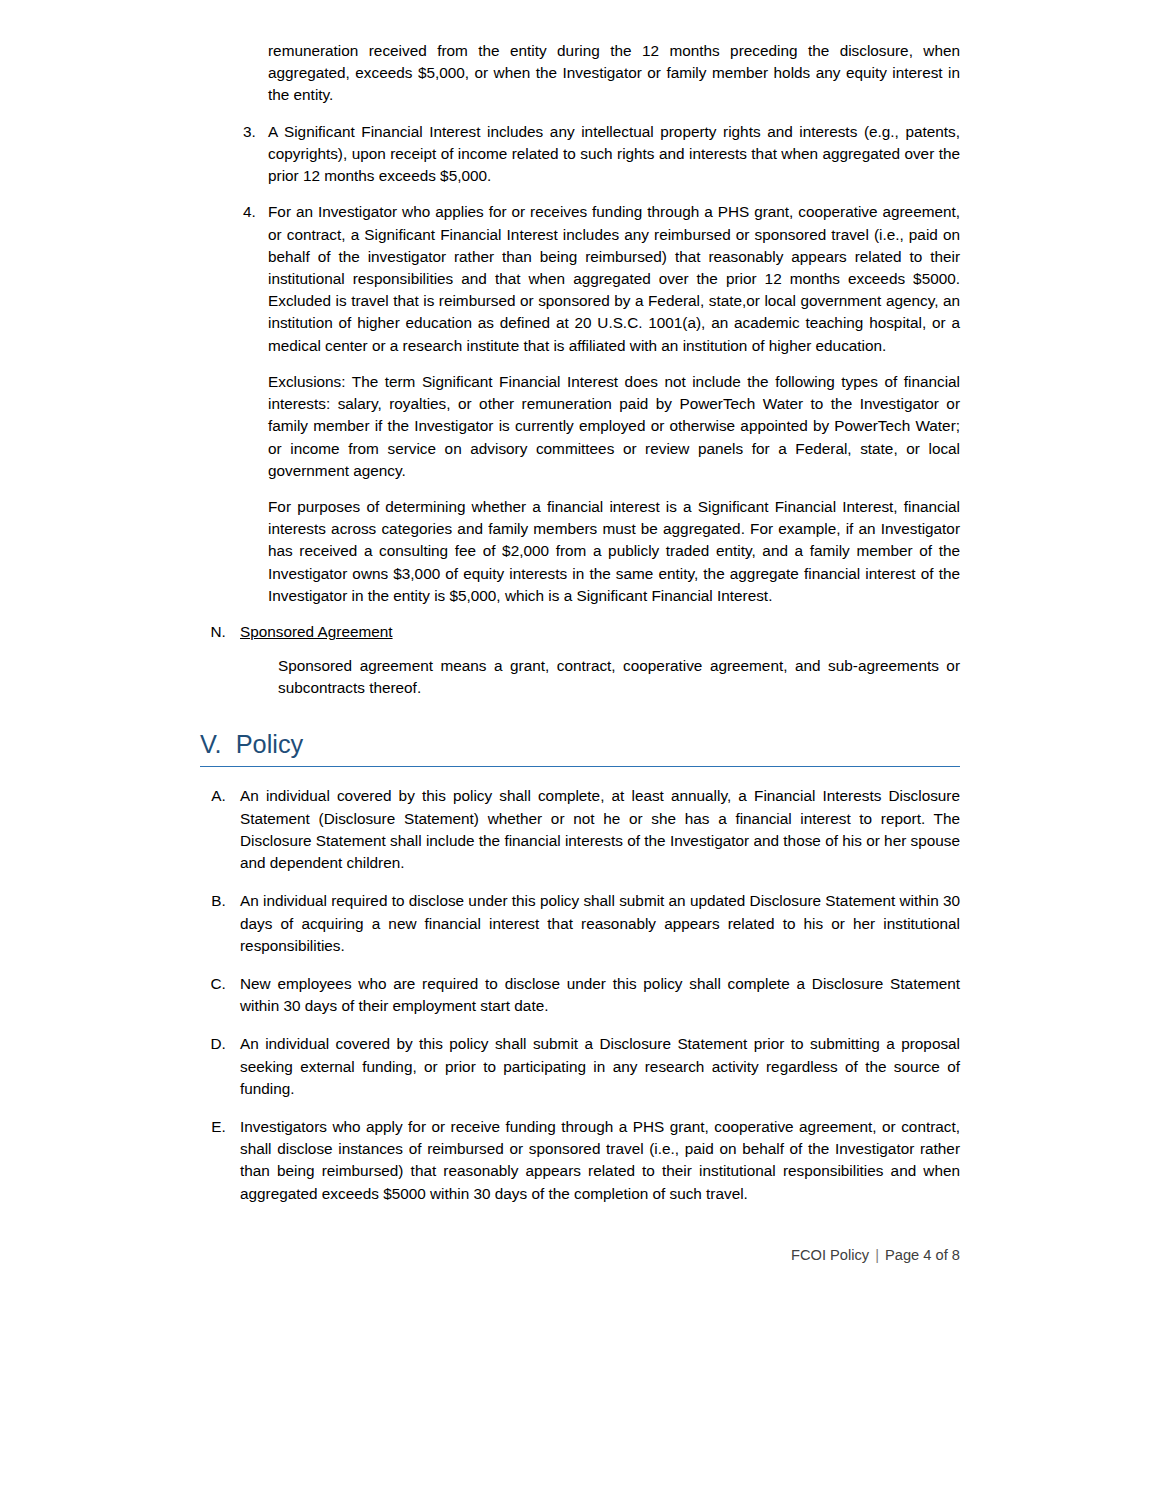remuneration received from the entity during the 12 months preceding the disclosure, when aggregated, exceeds $5,000, or when the Investigator or family member holds any equity interest in the entity.
A Significant Financial Interest includes any intellectual property rights and interests (e.g., patents, copyrights), upon receipt of income related to such rights and interests that when aggregated over the prior 12 months exceeds $5,000.
For an Investigator who applies for or receives funding through a PHS grant, cooperative agreement, or contract, a Significant Financial Interest includes any reimbursed or sponsored travel (i.e., paid on behalf of the investigator rather than being reimbursed) that reasonably appears related to their institutional responsibilities and that when aggregated over the prior 12 months exceeds $5000. Excluded is travel that is reimbursed or sponsored by a Federal, state,or local government agency, an institution of higher education as defined at 20 U.S.C. 1001(a), an academic teaching hospital, or a medical center or a research institute that is affiliated with an institution of higher education.
Exclusions: The term Significant Financial Interest does not include the following types of financial interests: salary, royalties, or other remuneration paid by PowerTech Water to the Investigator or family member if the Investigator is currently employed or otherwise appointed by PowerTech Water; or income from service on advisory committees or review panels for a Federal, state, or local government agency.
For purposes of determining whether a financial interest is a Significant Financial Interest, financial interests across categories and family members must be aggregated. For example, if an Investigator has received a consulting fee of $2,000 from a publicly traded entity, and a family member of the Investigator owns $3,000 of equity interests in the same entity, the aggregate financial interest of the Investigator in the entity is $5,000, which is a Significant Financial Interest.
Sponsored Agreement
Sponsored agreement means a grant, contract, cooperative agreement, and sub-agreements or subcontracts thereof.
V. Policy
An individual covered by this policy shall complete, at least annually, a Financial Interests Disclosure Statement (Disclosure Statement) whether or not he or she has a financial interest to report. The Disclosure Statement shall include the financial interests of the Investigator and those of his or her spouse and dependent children.
An individual required to disclose under this policy shall submit an updated Disclosure Statement within 30 days of acquiring a new financial interest that reasonably appears related to his or her institutional responsibilities.
New employees who are required to disclose under this policy shall complete a Disclosure Statement within 30 days of their employment start date.
An individual covered by this policy shall submit a Disclosure Statement prior to submitting a proposal seeking external funding, or prior to participating in any research activity regardless of the source of funding.
Investigators who apply for or receive funding through a PHS grant, cooperative agreement, or contract, shall disclose instances of reimbursed or sponsored travel (i.e., paid on behalf of the Investigator rather than being reimbursed) that reasonably appears related to their institutional responsibilities and when aggregated exceeds $5000 within 30 days of the completion of such travel.
FCOI Policy|Page 4 of 8